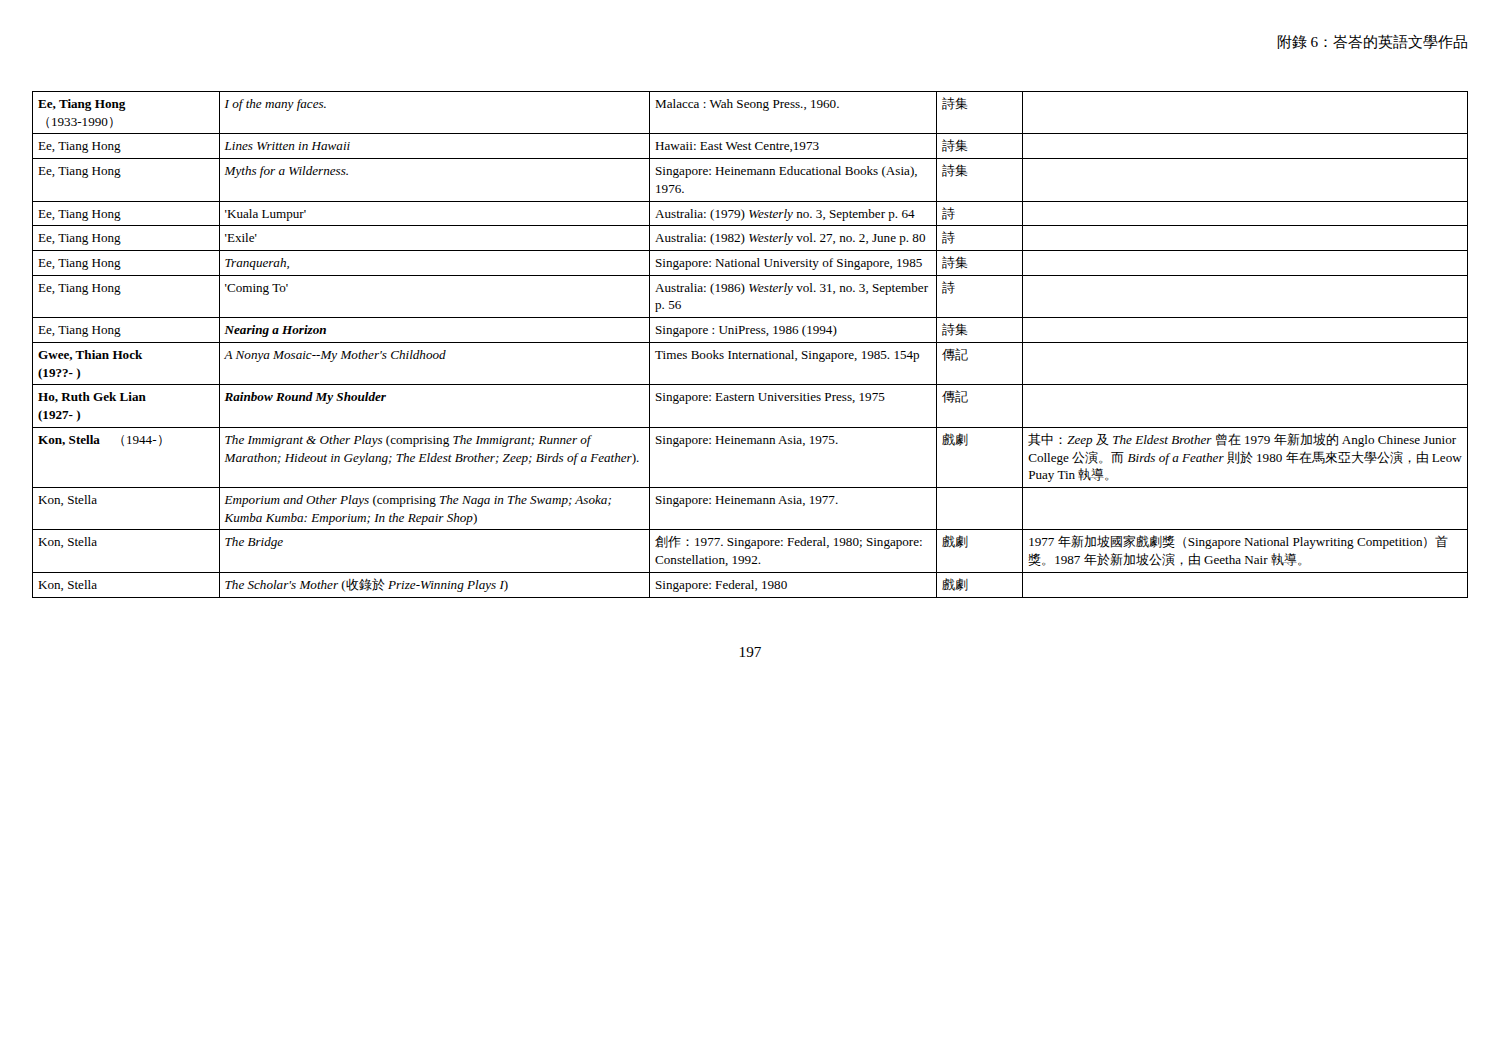附錄 6：峇峇的英語文學作品
| Ee, Tiang Hong （1933-1990） | I of the many faces. | Malacca : Wah Seong Press., 1960. | 詩集 | |
| Ee, Tiang Hong | Lines Written in Hawaii | Hawaii: East West Centre,1973 | 詩集 | |
| Ee, Tiang Hong | Myths for a Wilderness. | Singapore: Heinemann Educational Books (Asia), 1976. | 詩集 | |
| Ee, Tiang Hong | 'Kuala Lumpur' | Australia: (1979) Westerly no. 3, September p. 64 | 詩 | |
| Ee, Tiang Hong | 'Exile' | Australia: (1982) Westerly vol. 27, no. 2, June p. 80 | 詩 | |
| Ee, Tiang Hong | Tranquerah, | Singapore: National University of Singapore, 1985 | 詩集 | |
| Ee, Tiang Hong | 'Coming To' | Australia: (1986) Westerly vol. 31, no. 3, September p. 56 | 詩 | |
| Ee, Tiang Hong | Nearing a Horizon | Singapore : UniPress, 1986 (1994) | 詩集 | |
| Gwee, Thian Hock (19??- ) | A Nonya Mosaic--My Mother's Childhood | Times Books International, Singapore, 1985. 154p | 傳記 | |
| Ho, Ruth Gek Lian (1927- ) | Rainbow Round My Shoulder | Singapore: Eastern Universities Press, 1975 | 傳記 | |
| Kon, Stella （1944-） | The Immigrant & Other Plays (comprising The Immigrant; Runner of Marathon; Hideout in Geylang; The Eldest Brother; Zeep; Birds of a Feather ). | Singapore: Heinemann Asia, 1975. | 戲劇 | 其中： Zeep 及 The Eldest Brother 曾在 1979 年新加坡的 Anglo Chinese Junior College 公演。而 Birds of a Feather 則於 1980 年在馬來亞大學公演，由 Leow Puay Tin 執導。 |
| Kon, Stella | Emporium and Other Plays (comprising The Naga in The Swamp; Asoka; Kumba Kumba: Emporium; In the Repair Shop ) | Singapore: Heinemann Asia, 1977. | | |
| Kon, Stella | The Bridge | 創作：1977. Singapore: Federal, 1980; Singapore: Constellation, 1992. | 戲劇 | 1977 年新加坡國家戲劇獎（Singapore National Playwriting Competition）首獎。1987 年於新加坡公演，由 Geetha Nair 執導。 |
| Kon, Stella | The Scholar's Mother (收錄於 Prize-Winning Plays I ) | Singapore: Federal, 1980 | 戲劇 | |
197